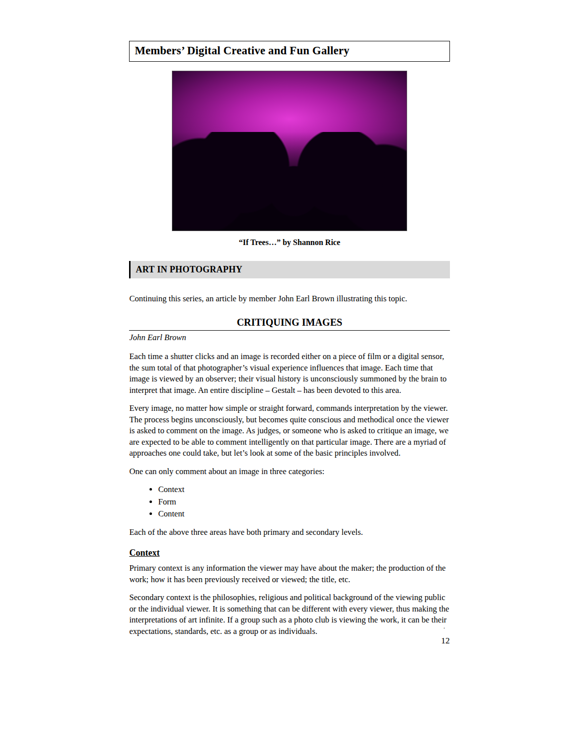Members’ Digital Creative and Fun Gallery
“If Trees…” by Shannon Rice
ART IN PHOTOGRAPHY
Continuing this series, an article by member John Earl Brown illustrating this topic.
CRITIQUING IMAGES
John Earl Brown
Each time a shutter clicks and an image is recorded either on a piece of film or a digital sensor, the sum total of that photographer’s visual experience influences that image. Each time that image is viewed by an observer; their visual history is unconsciously summoned by the brain to interpret that image. An entire discipline – Gestalt – has been devoted to this area.
Every image, no matter how simple or straight forward, commands interpretation by the viewer. The process begins unconsciously, but becomes quite conscious and methodical once the viewer is asked to comment on the image. As judges, or someone who is asked to critique an image, we are expected to be able to comment intelligently on that particular image. There are a myriad of approaches one could take, but let’s look at some of the basic principles involved.
One can only comment about an image in three categories:
Context
Form
Content
Each of the above three areas have both primary and secondary levels.
Context
Primary context is any information the viewer may have about the maker; the production of the work; how it has been previously received or viewed; the title, etc.
Secondary context is the philosophies, religious and political background of the viewing public or the individual viewer. It is something that can be different with every viewer, thus making the interpretations of art infinite. If a group such as a photo club is viewing the work, it can be their expectations, standards, etc. as a group or as individuals.
.
12